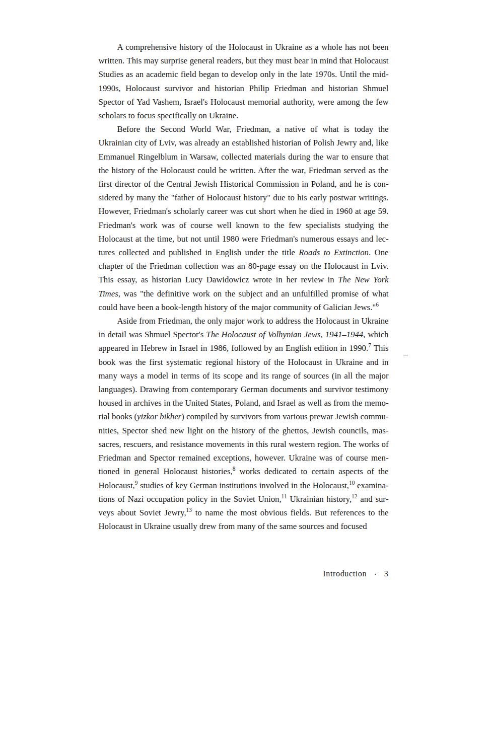A comprehensive history of the Holocaust in Ukraine as a whole has not been written. This may surprise general readers, but they must bear in mind that Holocaust Studies as an academic field began to develop only in the late 1970s. Until the mid-1990s, Holocaust survivor and historian Philip Friedman and historian Shmuel Spector of Yad Vashem, Israel's Holocaust memorial authority, were among the few scholars to focus specifically on Ukraine.
Before the Second World War, Friedman, a native of what is today the Ukrainian city of Lviv, was already an established historian of Polish Jewry and, like Emmanuel Ringelblum in Warsaw, collected materials during the war to ensure that the history of the Holocaust could be written. After the war, Friedman served as the first director of the Central Jewish Historical Commission in Poland, and he is considered by many the "father of Holocaust history" due to his early postwar writings. However, Friedman's scholarly career was cut short when he died in 1960 at age 59. Friedman's work was of course well known to the few specialists studying the Holocaust at the time, but not until 1980 were Friedman's numerous essays and lectures collected and published in English under the title Roads to Extinction. One chapter of the Friedman collection was an 80-page essay on the Holocaust in Lviv. This essay, as historian Lucy Dawidowicz wrote in her review in The New York Times, was "the definitive work on the subject and an unfulfilled promise of what could have been a book-length history of the major community of Galician Jews."6
Aside from Friedman, the only major work to address the Holocaust in Ukraine in detail was Shmuel Spector's The Holocaust of Volhynian Jews, 1941–1944, which appeared in Hebrew in Israel in 1986, followed by an English edition in 1990.7 This book was the first systematic regional history of the Holocaust in Ukraine and in many ways a model in terms of its scope and its range of sources (in all the major languages). Drawing from contemporary German documents and survivor testimony housed in archives in the United States, Poland, and Israel as well as from the memorial books (yizkor bikher) compiled by survivors from various prewar Jewish communities, Spector shed new light on the history of the ghettos, Jewish councils, massacres, rescuers, and resistance movements in this rural western region. The works of Friedman and Spector remained exceptions, however. Ukraine was of course mentioned in general Holocaust histories,8 works dedicated to certain aspects of the Holocaust,9 studies of key German institutions involved in the Holocaust,10 examinations of Nazi occupation policy in the Soviet Union,11 Ukrainian history,12 and surveys about Soviet Jewry,13 to name the most obvious fields. But references to the Holocaust in Ukraine usually drew from many of the same sources and focused
Introduction·3